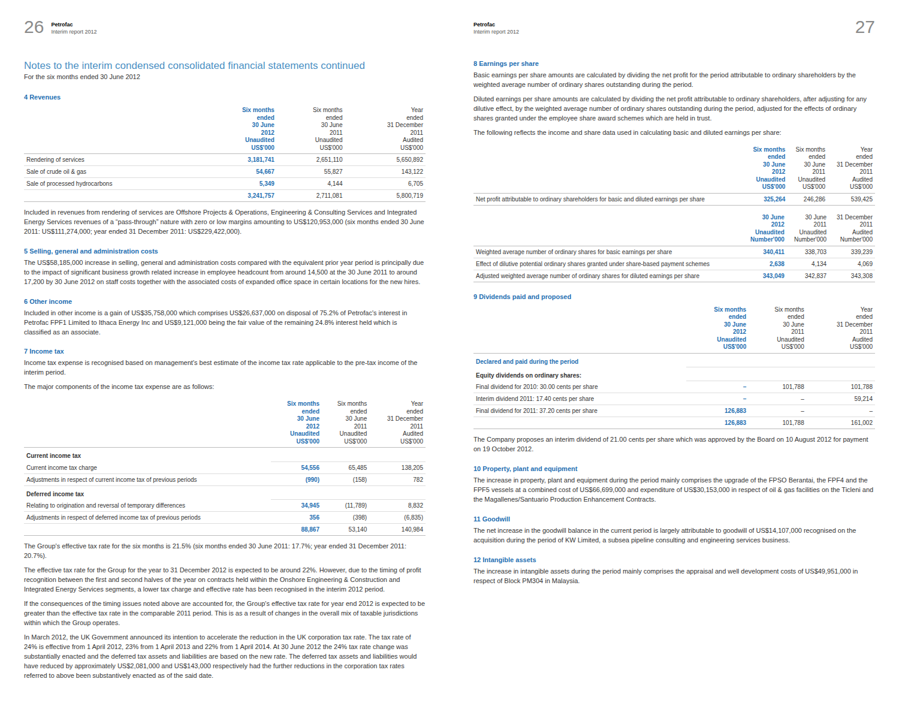26
Petrofac
Interim report 2012
Notes to the interim condensed consolidated financial statements continued
For the six months ended 30 June 2012
4 Revenues
| | Six months ended 30 June 2012 Unaudited US$'000 | Six months ended 30 June 2011 Unaudited US$'000 | Year ended 31 December 2011 Audited US$'000 |
| --- | --- | --- | --- |
| Rendering of services | 3,181,741 | 2,651,110 | 5,650,892 |
| Sale of crude oil & gas | 54,667 | 55,827 | 143,122 |
| Sale of processed hydrocarbons | 5,349 | 4,144 | 6,705 |
| | 3,241,757 | 2,711,081 | 5,800,719 |
Included in revenues from rendering of services are Offshore Projects & Operations, Engineering & Consulting Services and Integrated Energy Services revenues of a “pass-through” nature with zero or low margins amounting to US$120,953,000 (six months ended 30 June 2011: US$111,274,000; year ended 31 December 2011: US$229,422,000).
5 Selling, general and administration costs
The US$58,185,000 increase in selling, general and administration costs compared with the equivalent prior year period is principally due to the impact of significant business growth related increase in employee headcount from around 14,500 at the 30 June 2011 to around 17,200 by 30 June 2012 on staff costs together with the associated costs of expanded office space in certain locations for the new hires.
6 Other income
Included in other income is a gain of US$35,758,000 which comprises US$26,637,000 on disposal of 75.2% of Petrofac's interest in Petrofac FPF1 Limited to Ithaca Energy Inc and US$9,121,000 being the fair value of the remaining 24.8% interest held which is classified as an associate.
7 Income tax
Income tax expense is recognised based on management's best estimate of the income tax rate applicable to the pre-tax income of the interim period.
The major components of the income tax expense are as follows:
| | Six months ended 30 June 2012 Unaudited US$'000 | Six months ended 30 June 2011 Unaudited US$'000 | Year ended 31 December 2011 Audited US$'000 |
| --- | --- | --- | --- |
| Current income tax | | | |
| Current income tax charge | 54,556 | 65,485 | 138,205 |
| Adjustments in respect of current income tax of previous periods | (990) | (158) | 782 |
| Deferred income tax | | | |
| Relating to origination and reversal of temporary differences | 34,945 | (11,789) | 8,832 |
| Adjustments in respect of deferred income tax of previous periods | 356 | (398) | (6,835) |
| | 88,867 | 53,140 | 140,984 |
The Group's effective tax rate for the six months is 21.5% (six months ended 30 June 2011: 17.7%; year ended 31 December 2011: 20.7%).
The effective tax rate for the Group for the year to 31 December 2012 is expected to be around 22%. However, due to the timing of profit recognition between the first and second halves of the year on contracts held within the Onshore Engineering & Construction and Integrated Energy Services segments, a lower tax charge and effective rate has been recognised in the interim 2012 period.
If the consequences of the timing issues noted above are accounted for, the Group's effective tax rate for year end 2012 is expected to be greater than the effective tax rate in the comparable 2011 period. This is as a result of changes in the overall mix of taxable jurisdictions within which the Group operates.
In March 2012, the UK Government announced its intention to accelerate the reduction in the UK corporation tax rate. The tax rate of 24% is effective from 1 April 2012, 23% from 1 April 2013 and 22% from 1 April 2014. At 30 June 2012 the 24% tax rate change was substantially enacted and the deferred tax assets and liabilities are based on the new rate. The deferred tax assets and liabilities would have reduced by approximately US$2,081,000 and US$143,000 respectively had the further reductions in the corporation tax rates referred to above been substantively enacted as of the said date.
Petrofac
Interim report 2012
27
8 Earnings per share
Basic earnings per share amounts are calculated by dividing the net profit for the period attributable to ordinary shareholders by the weighted average number of ordinary shares outstanding during the period.
Diluted earnings per share amounts are calculated by dividing the net profit attributable to ordinary shareholders, after adjusting for any dilutive effect, by the weighted average number of ordinary shares outstanding during the period, adjusted for the effects of ordinary shares granted under the employee share award schemes which are held in trust.
The following reflects the income and share data used in calculating basic and diluted earnings per share:
| | Six months ended 30 June 2012 Unaudited US$'000 | Six months ended 30 June 2011 Unaudited US$'000 | Year ended 31 December 2011 Audited US$'000 |
| --- | --- | --- | --- |
| Net profit attributable to ordinary shareholders for basic and diluted earnings per share | 325,264 | 246,286 | 539,425 |
| | 30 June 2012 Unaudited Number'000 | 30 June 2011 Unaudited Number'000 | 31 December 2011 Audited Number'000 |
| --- | --- | --- | --- |
| Weighted average number of ordinary shares for basic earnings per share | 340,411 | 338,703 | 339,239 |
| Effect of dilutive potential ordinary shares granted under share-based payment schemes | 2,638 | 4,134 | 4,069 |
| Adjusted weighted average number of ordinary shares for diluted earnings per share | 343,049 | 342,837 | 343,308 |
9 Dividends paid and proposed
| | Six months ended 30 June 2012 Unaudited US$'000 | Six months ended 30 June 2011 Unaudited US$'000 | Year ended 31 December 2011 Audited US$'000 |
| --- | --- | --- | --- |
| Declared and paid during the period | | | |
| Equity dividends on ordinary shares: | | | |
| Final dividend for 2010: 30.00 cents per share | – | 101,788 | 101,788 |
| Interim dividend 2011: 17.40 cents per share | – | – | 59,214 |
| Final dividend for 2011: 37.20 cents per share | 126,883 | – | – |
| | 126,883 | 101,788 | 161,002 |
The Company proposes an interim dividend of 21.00 cents per share which was approved by the Board on 10 August 2012 for payment on 19 October 2012.
10 Property, plant and equipment
The increase in property, plant and equipment during the period mainly comprises the upgrade of the FPSO Berantai, the FPF4 and the FPF5 vessels at a combined cost of US$66,699,000 and expenditure of US$30,153,000 in respect of oil & gas facilities on the Ticleni and the Magallenes/Santuario Production Enhancement Contracts.
11 Goodwill
The net increase in the goodwill balance in the current period is largely attributable to goodwill of US$14,107,000 recognised on the acquisition during the period of KW Limited, a subsea pipeline consulting and engineering services business.
12 Intangible assets
The increase in intangible assets during the period mainly comprises the appraisal and well development costs of US$49,951,000 in respect of Block PM304 in Malaysia.